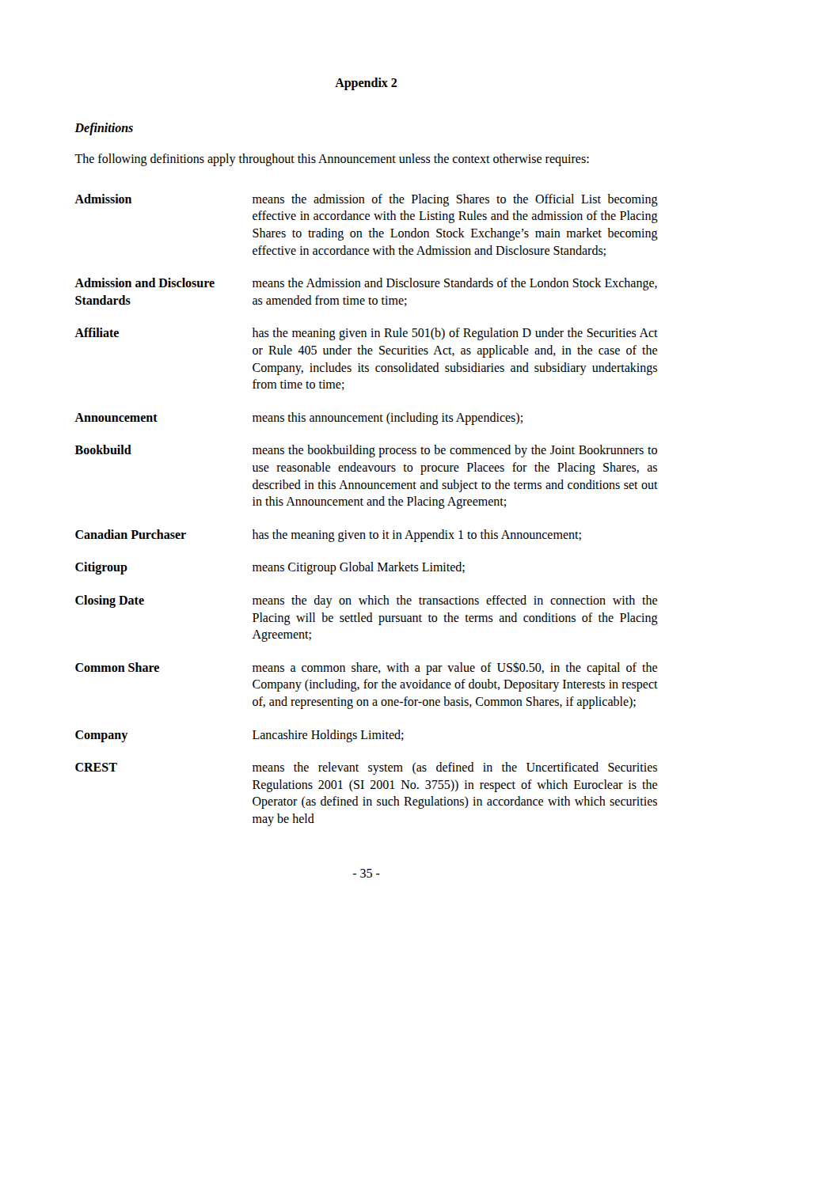Appendix 2
Definitions
The following definitions apply throughout this Announcement unless the context otherwise requires:
Admission
means the admission of the Placing Shares to the Official List becoming effective in accordance with the Listing Rules and the admission of the Placing Shares to trading on the London Stock Exchange’s main market becoming effective in accordance with the Admission and Disclosure Standards;
Admission and Disclosure Standards
means the Admission and Disclosure Standards of the London Stock Exchange, as amended from time to time;
Affiliate
has the meaning given in Rule 501(b) of Regulation D under the Securities Act or Rule 405 under the Securities Act, as applicable and, in the case of the Company, includes its consolidated subsidiaries and subsidiary undertakings from time to time;
Announcement
means this announcement (including its Appendices);
Bookbuild
means the bookbuilding process to be commenced by the Joint Bookrunners to use reasonable endeavours to procure Placees for the Placing Shares, as described in this Announcement and subject to the terms and conditions set out in this Announcement and the Placing Agreement;
Canadian Purchaser
has the meaning given to it in Appendix 1 to this Announcement;
Citigroup
means Citigroup Global Markets Limited;
Closing Date
means the day on which the transactions effected in connection with the Placing will be settled pursuant to the terms and conditions of the Placing Agreement;
Common Share
means a common share, with a par value of US$0.50, in the capital of the Company (including, for the avoidance of doubt, Depositary Interests in respect of, and representing on a one-for-one basis, Common Shares, if applicable);
Company
Lancashire Holdings Limited;
CREST
means the relevant system (as defined in the Uncertificated Securities Regulations 2001 (SI 2001 No. 3755)) in respect of which Euroclear is the Operator (as defined in such Regulations) in accordance with which securities may be held
- 35 -